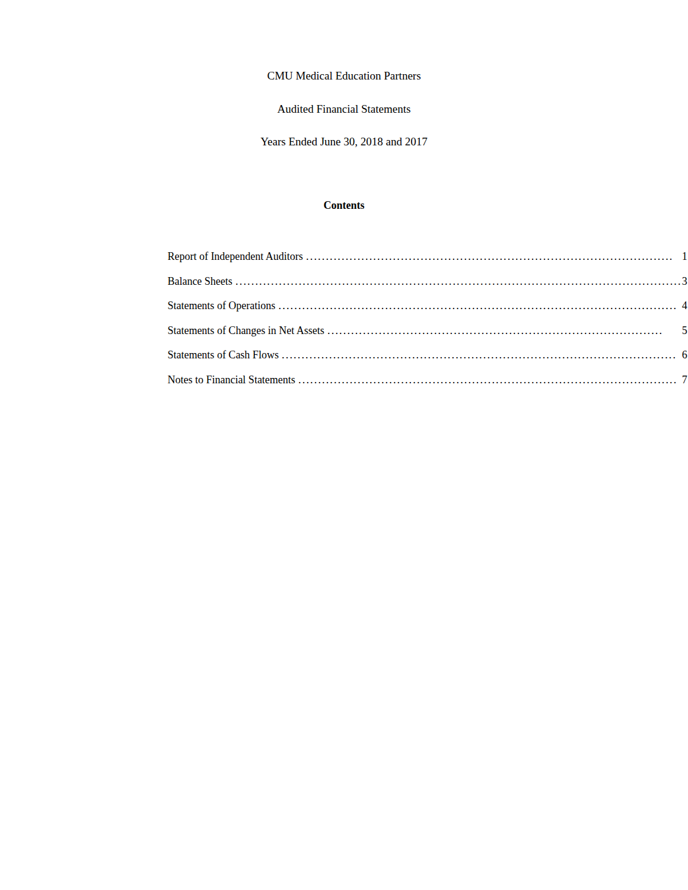CMU Medical Education Partners
Audited Financial Statements
Years Ended June 30, 2018 and 2017
Contents
| Report of Independent Auditors ............................................................................................. | 1 |
| Balance Sheets ................................................................................................................. | 3 |
| Statements of Operations ..................................................................................................... | 4 |
| Statements of Changes in Net Assets ..................................................................................... | 5 |
| Statements of Cash Flows .................................................................................................... | 6 |
| Notes to Financial Statements ................................................................................................ | 7 |